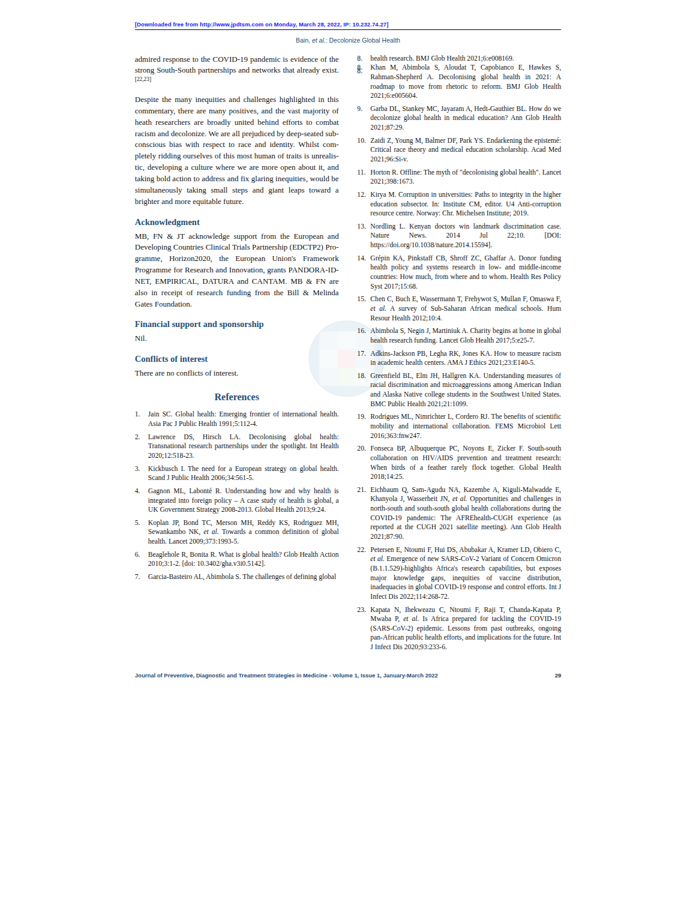[Downloaded free from http://www.jpdtsm.com on Monday, March 28, 2022, IP: 10.232.74.27]
Bain, et al.: Decolonize Global Health
admired response to the COVID-19 pandemic is evidence of the strong South-South partnerships and networks that already exist.[22,23]
Despite the many inequities and challenges highlighted in this commentary, there are many positives, and the vast majority of heath researchers are broadly united behind efforts to combat racism and decolonize. We are all prejudiced by deep-seated sub-conscious bias with respect to race and identity. Whilst completely ridding ourselves of this most human of traits is unrealistic, developing a culture where we are more open about it, and taking bold action to address and fix glaring inequities, would be simultaneously taking small steps and giant leaps toward a brighter and more equitable future.
Acknowledgment
MB, FN & JT acknowledge support from the European and Developing Countries Clinical Trials Partnership (EDCTP2) Pro- gramme, Horizon2020, the European Union's Framework Programme for Research and Innovation, grants PANDORA-ID-NET, EMPIRICAL, DATURA and CANTAM. MB & FN are also in receipt of research funding from the Bill & Melinda Gates Foundation.
Financial support and sponsorship
Nil.
Conflicts of interest
There are no conflicts of interest.
References
Jain SC. Global health: Emerging frontier of international health. Asia Pac J Public Health 1991;5:112-4.
Lawrence DS, Hirsch LA. Decolonising global health: Transnational research partnerships under the spotlight. Int Health 2020;12:518-23.
Kickbusch I. The need for a European strategy on global health. Scand J Public Health 2006;34:561-5.
Gagnon ML, Labonté R. Understanding how and why health is integrated into foreign policy – A case study of health is global, a UK Government Strategy 2008-2013. Global Health 2013;9:24.
Koplan JP, Bond TC, Merson MH, Reddy KS, Rodriguez MH, Sewankambo NK, et al. Towards a common definition of global health. Lancet 2009;373:1993-5.
Beaglehole R, Bonita R. What is global health? Glob Health Action 2010;3:1-2. [doi: 10.3402/gha.v3i0.5142].
Garcia-Basteiro AL, Abimbola S. The challenges of defining global
health research. BMJ Glob Health 2021;6:e008169.
Khan M, Abimbola S, Aloudat T, Capobianco E, Hawkes S, Rahman-Shepherd A. Decolonising global health in 2021: A roadmap to move from rhetoric to reform. BMJ Glob Health 2021;6:e005604.
Garba DL, Stankey MC, Jayaram A, Hedt-Gauthier BL. How do we decolonize global health in medical education? Ann Glob Health 2021;87:29.
Zaidi Z, Young M, Balmer DF, Park YS. Endarkening the epistemé: Critical race theory and medical education scholarship. Acad Med 2021;96:Si-v.
Horton R. Offline: The myth of "decolonising global health". Lancet 2021;398:1673.
Kirya M. Corruption in universities: Paths to integrity in the higher education subsector. In: Institute CM, editor. U4 Anti-corruption resource centre. Norway: Chr. Michelsen Institute; 2019.
Nordling L. Kenyan doctors win landmark discrimination case. Nature News. 2014 Jul 22;10. [DOI: https://doi.org/10.1038/nature.2014.15594].
Grépin KA, Pinkstaff CB, Shroff ZC, Ghaffar A. Donor funding health policy and systems research in low- and middle-income countries: How much, from where and to whom. Health Res Policy Syst 2017;15:68.
Chen C, Buch E, Wassermann T, Frehywot S, Mullan F, Omaswa F, et al. A survey of Sub-Saharan African medical schools. Hum Resour Health 2012;10:4.
Abimbola S, Negin J, Martiniuk A. Charity begins at home in global health research funding. Lancet Glob Health 2017;5:e25-7.
Adkins-Jackson PB, Legha RK, Jones KA. How to measure racism in academic health centers. AMA J Ethics 2021;23:E140-5.
Greenfield BL, Elm JH, Hallgren KA. Understanding measures of racial discrimination and microaggressions among American Indian and Alaska Native college students in the Southwest United States. BMC Public Health 2021;21:1099.
Rodrigues ML, Nimrichter L, Cordero RJ. The benefits of scientific mobility and international collaboration. FEMS Microbiol Lett 2016;363:fnw247.
Fonseca BP, Albuquerque PC, Noyons E, Zicker F. South-south collaboration on HIV/AIDS prevention and treatment research: When birds of a feather rarely flock together. Global Health 2018;14:25.
Eichbaum Q, Sam-Agudu NA, Kazembe A, Kiguli-Malwadde E, Khanyola J, Wasserheit JN, et al. Opportunities and challenges in north-south and south-south global health collaborations during the COVID-19 pandemic: The AFREhealth-CUGH experience (as reported at the CUGH 2021 satellite meeting). Ann Glob Health 2021;87:90.
Petersen E, Ntoumi F, Hui DS, Abubakar A, Kramer LD, Obiero C, et al. Emergence of new SARS-CoV-2 Variant of Concern Omicron (B.1.1.529)-highlights Africa's research capabilities, but exposes major knowledge gaps, inequities of vaccine distribution, inadequacies in global COVID-19 response and control efforts. Int J Infect Dis 2022;114:268-72.
Kapata N, Ihekweazu C, Ntoumi F, Raji T, Chanda-Kapata P, Mwaba P, et al. Is Africa prepared for tackling the COVID-19 (SARS-CoV-2) epidemic. Lessons from past outbreaks, ongoing pan-African public health efforts, and implications for the future. Int J Infect Dis 2020;93:233-6.
Journal of Preventive, Diagnostic and Treatment Strategies in Medicine - Volume 1, Issue 1, January-March 2022
29